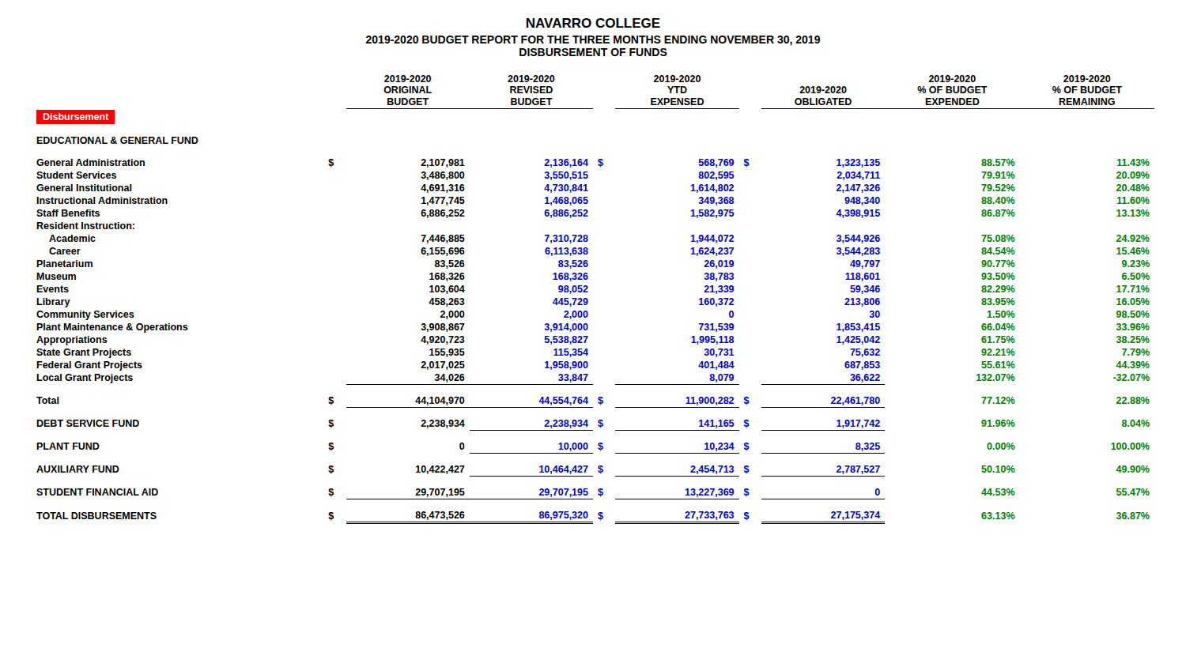NAVARRO COLLEGE
2019-2020 BUDGET REPORT FOR THE THREE MONTHS ENDING NOVEMBER 30, 2019
DISBURSEMENT OF FUNDS
| | | 2019-2020 ORIGINAL BUDGET | 2019-2020 REVISED BUDGET | | 2019-2020 YTD EXPENSED | | 2019-2020 OBLIGATED | 2019-2020 % OF BUDGET EXPENDED | 2019-2020 % OF BUDGET REMAINING |
| Disbursement | |
| EDUCATIONAL & GENERAL FUND |
| General Administration | $ | 2,107,981 | 2,136,164 | $ | 568,769 | $ | 1,323,135 | 88.57% | 11.43% |
| Student Services | | 3,486,800 | 3,550,515 | | 802,595 | | 2,034,711 | 79.91% | 20.09% |
| General Institutional | | 4,691,316 | 4,730,841 | | 1,614,802 | | 2,147,326 | 79.52% | 20.48% |
| Instructional Administration | | 1,477,745 | 1,468,065 | | 349,368 | | 948,340 | 88.40% | 11.60% |
| Staff Benefits | | 6,886,252 | 6,886,252 | | 1,582,975 | | 4,398,915 | 86.87% | 13.13% |
| Resident Instruction: | |
| Academic | | 7,446,885 | 7,310,728 | | 1,944,072 | | 3,544,926 | 75.08% | 24.92% |
| Career | | 6,155,696 | 6,113,638 | | 1,624,237 | | 3,544,283 | 84.54% | 15.46% |
| Planetarium | | 83,526 | 83,526 | | 26,019 | | 49,797 | 90.77% | 9.23% |
| Museum | | 168,326 | 168,326 | | 38,783 | | 118,601 | 93.50% | 6.50% |
| Events | | 103,604 | 98,052 | | 21,339 | | 59,346 | 82.29% | 17.71% |
| Library | | 458,263 | 445,729 | | 160,372 | | 213,806 | 83.95% | 16.05% |
| Community Services | | 2,000 | 2,000 | | 0 | | 30 | 1.50% | 98.50% |
| Plant Maintenance & Operations | | 3,908,867 | 3,914,000 | | 731,539 | | 1,853,415 | 66.04% | 33.96% |
| Appropriations | | 4,920,723 | 5,538,827 | | 1,995,118 | | 1,425,042 | 61.75% | 38.25% |
| State Grant Projects | | 155,935 | 115,354 | | 30,731 | | 75,632 | 92.21% | 7.79% |
| Federal Grant Projects | | 2,017,025 | 1,958,900 | | 401,484 | | 687,853 | 55.61% | 44.39% |
| Local Grant Projects | | 34,026 | 33,847 | | 8,079 | | 36,622 | 132.07% | -32.07% |
| Total | $ | 44,104,970 | 44,554,764 | $ | 11,900,282 | $ | 22,461,780 | 77.12% | 22.88% |
| DEBT SERVICE FUND | $ | 2,238,934 | 2,238,934 | $ | 141,165 | $ | 1,917,742 | 91.96% | 8.04% |
| PLANT FUND | $ | 0 | 10,000 | $ | 10,234 | $ | 8,325 | 0.00% | 100.00% |
| AUXILIARY FUND | $ | 10,422,427 | 10,464,427 | $ | 2,454,713 | $ | 2,787,527 | 50.10% | 49.90% |
| STUDENT FINANCIAL AID | $ | 29,707,195 | 29,707,195 | $ | 13,227,369 | $ | 0 | 44.53% | 55.47% |
| TOTAL DISBURSEMENTS | $ | 86,473,526 | 86,975,320 | $ | 27,733,763 | $ | 27,175,374 | 63.13% | 36.87% |